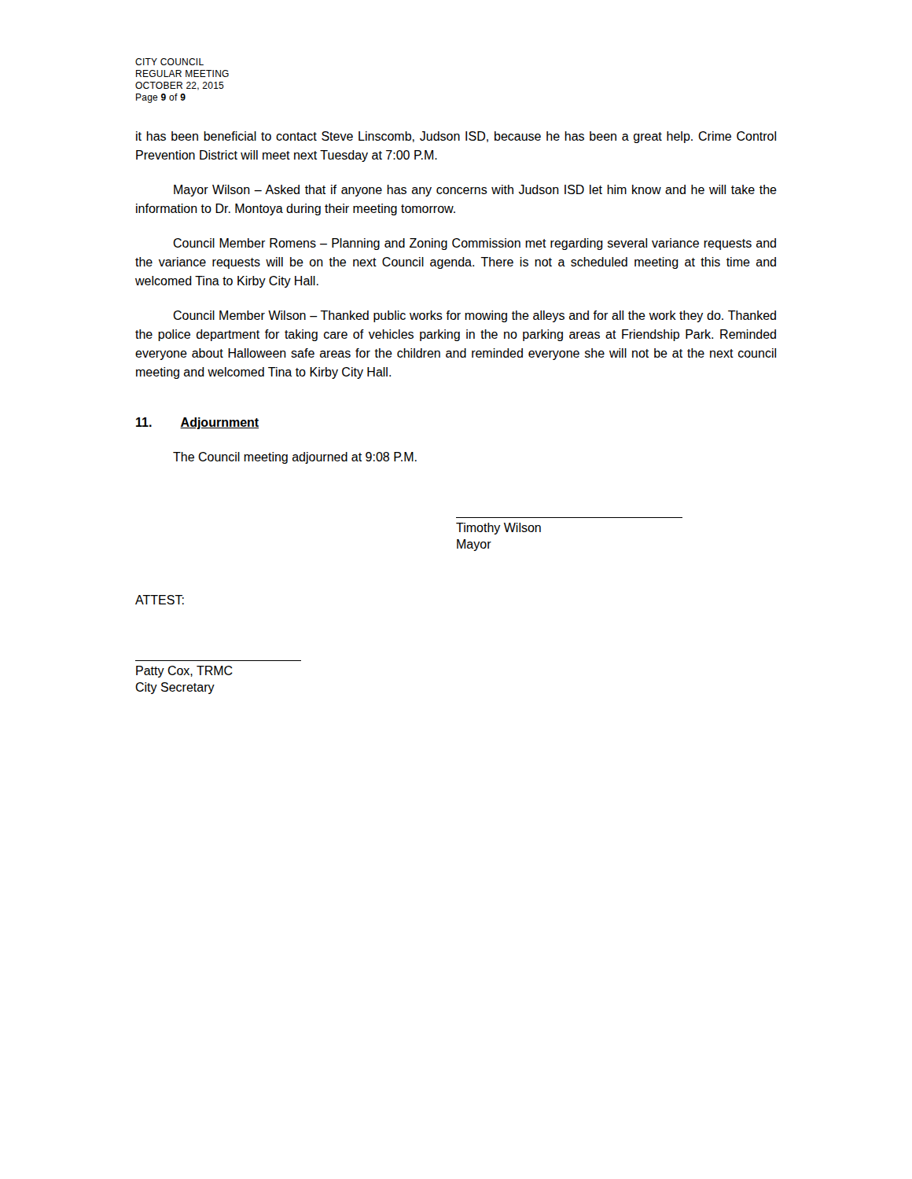CITY COUNCIL
REGULAR MEETING
OCTOBER 22, 2015
Page 9 of 9
it has been beneficial to contact Steve Linscomb, Judson ISD, because he has been a great help. Crime Control Prevention District will meet next Tuesday at 7:00 P.M.
Mayor Wilson – Asked that if anyone has any concerns with Judson ISD let him know and he will take the information to Dr. Montoya during their meeting tomorrow.
Council Member Romens – Planning and Zoning Commission met regarding several variance requests and the variance requests will be on the next Council agenda. There is not a scheduled meeting at this time and welcomed Tina to Kirby City Hall.
Council Member Wilson – Thanked public works for mowing the alleys and for all the work they do. Thanked the police department for taking care of vehicles parking in the no parking areas at Friendship Park. Reminded everyone about Halloween safe areas for the children and reminded everyone she will not be at the next council meeting and welcomed Tina to Kirby City Hall.
11. Adjournment
The Council meeting adjourned at 9:08 P.M.
Timothy Wilson
Mayor
ATTEST:
Patty Cox, TRMC
City Secretary